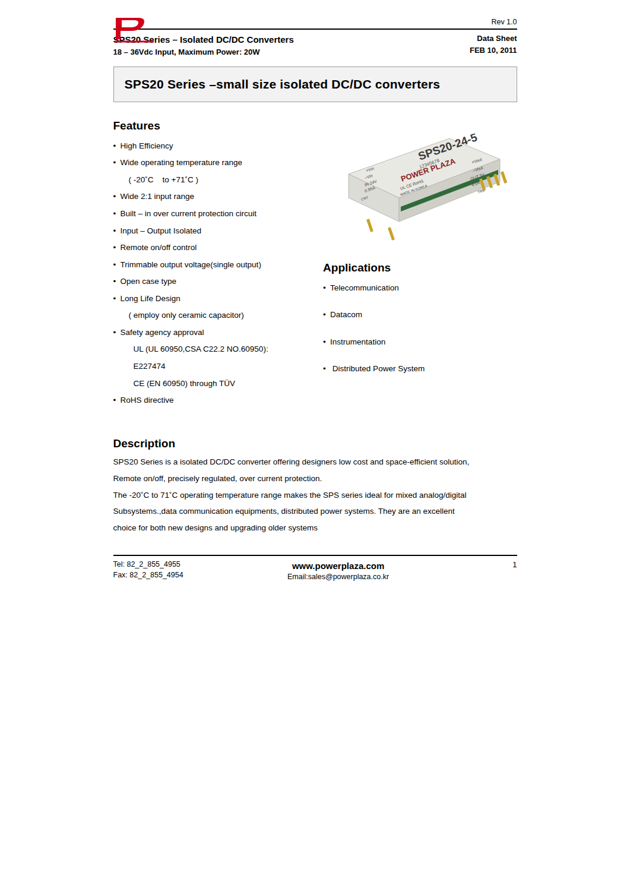Rev 1.0
SPS20 Series – Isolated DC/DC Converters
18 – 36Vdc Input, Maximum Power: 20W
Data Sheet
FEB 10, 2011
SPS20 Series –small size isolated DC/DC converters
Features
High Efficiency
Wide operating temperature range
( -20˚C to +71˚C )
Wide 2:1 input range
Built – in over current protection circuit
Input – Output Isolated
Remote on/off control
Trimmable output voltage(single output)
Open case type
Long Life Design
( employ only ceramic capacitor)
Safety agency approval
UL (UL 60950,CSA C22.2 NO.60950):
E227474
CE (EN 60950) through TÜV
RoHS directive
SPS20-24-5 12345678 +Vin –Vin IN 24V 0.95A CNT POWER PLAZA UL CE RoHS MADE IN KOREA +Vout –Vout OUT 5V 4.0A TRM
Applications
Telecommunication
Datacom
Instrumentation
Distributed Power System
Description
SPS20 Series is a isolated DC/DC converter offering designers low cost and space-efficient solution,
Remote on/off, precisely regulated, over current protection.
The -20˚C to 71˚C operating temperature range makes the SPS series ideal for mixed analog/digital
Subsystems.,data communication equipments, distributed power systems. They are an excellent
choice for both new designs and upgrading older systems
Tel: 82_2_855_4955
Fax: 82_2_855_4954
www.powerplaza.com
Email:sales@powerplaza.co.kr
1